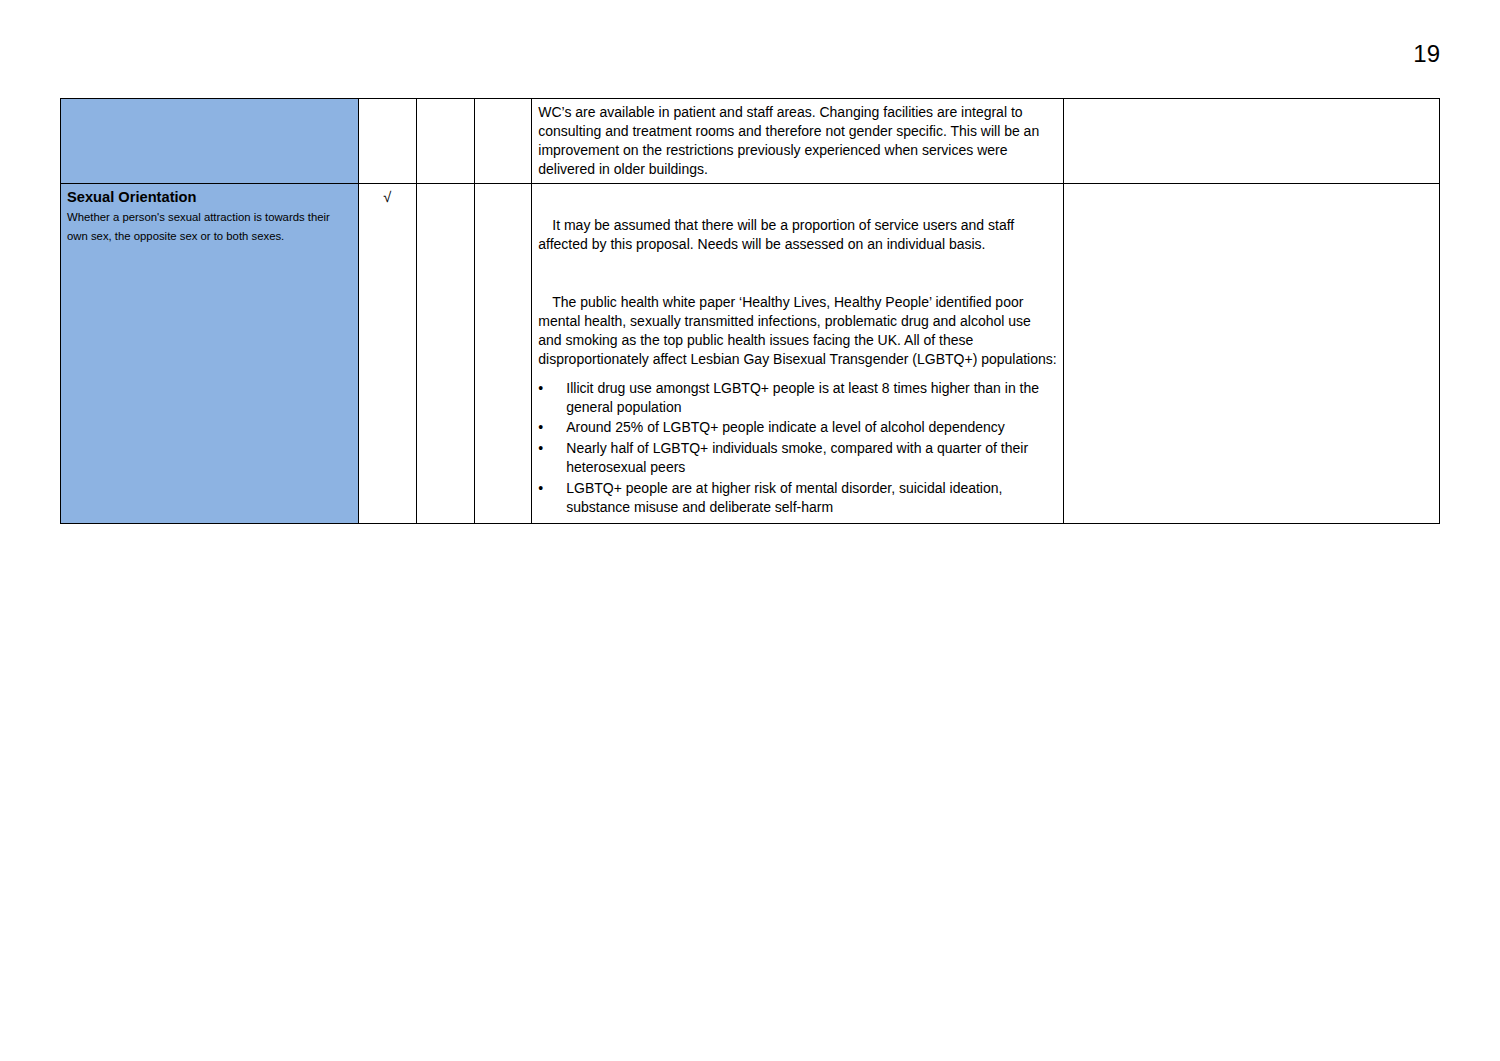19
| | | | | WC’s are available in patient and staff areas. Changing facilities are integral to consulting and treatment rooms and therefore not gender specific. This will be an improvement on the restrictions previously experienced when services were delivered in older buildings. | |
| Sexual Orientation Whether a person's sexual attraction is towards their own sex, the opposite sex or to both sexes. | √ | | | It may be assumed that there will be a proportion of service users and staff affected by this proposal. Needs will be assessed on an individual basis. The public health white paper ‘Healthy Lives, Healthy People’ identified poor mental health, sexually transmitted infections, problematic drug and alcohol use and smoking as the top public health issues facing the UK. All of these disproportionately affect Lesbian Gay Bisexual Transgender (LGBTQ+) populations: Illicit drug use amongst LGBTQ+ people is at least 8 times higher than in the general population Around 25% of LGBTQ+ people indicate a level of alcohol dependency Nearly half of LGBTQ+ individuals smoke, compared with a quarter of their heterosexual peers LGBTQ+ people are at higher risk of mental disorder, suicidal ideation, substance misuse and deliberate self-harm | |